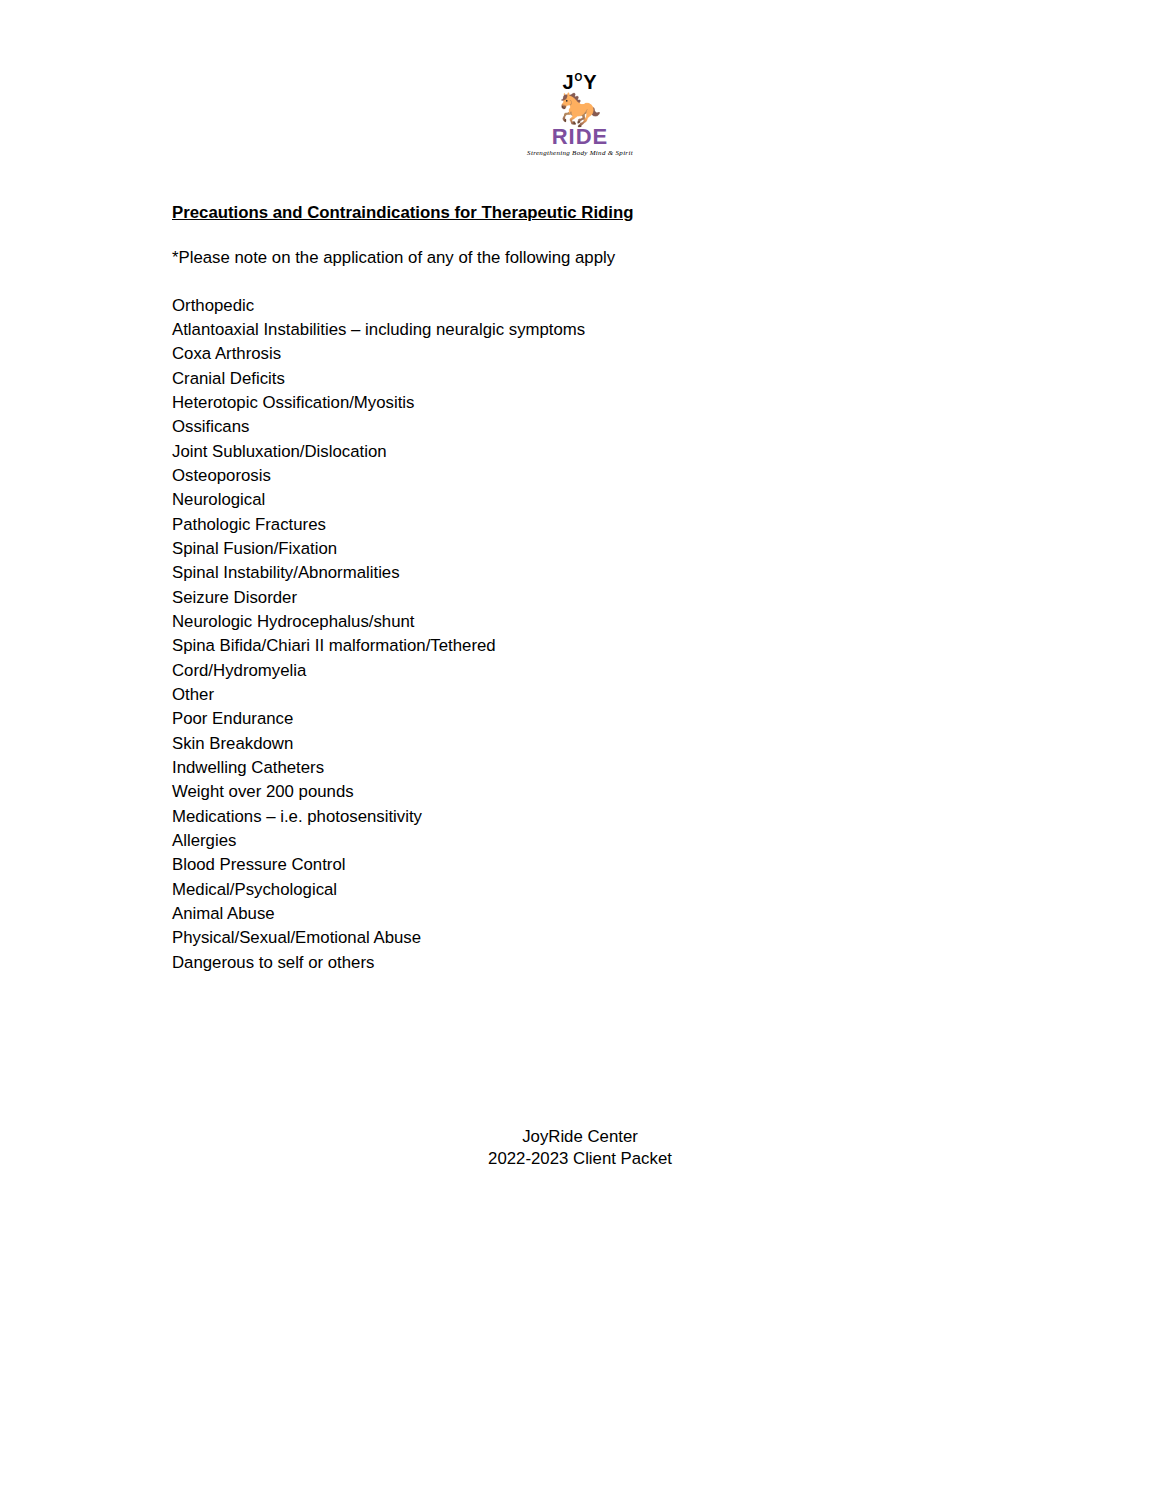JOY
🐎
RIDE
Strengthening Body Mind & Spirit
Precautions and Contraindications for Therapeutic Riding
*Please note on the application of any of the following apply
Orthopedic
Atlantoaxial Instabilities – including neuralgic symptoms
Coxa Arthrosis
Cranial Deficits
Heterotopic Ossification/Myositis
Ossificans
Joint Subluxation/Dislocation
Osteoporosis
Neurological
Pathologic Fractures
Spinal Fusion/Fixation
Spinal Instability/Abnormalities
Seizure Disorder
Neurologic Hydrocephalus/shunt
Spina Bifida/Chiari II malformation/Tethered
Cord/Hydromyelia
Other
Poor Endurance
Skin Breakdown
Indwelling Catheters
Weight over 200 pounds
Medications – i.e. photosensitivity
Allergies
Blood Pressure Control
Medical/Psychological
Animal Abuse
Physical/Sexual/Emotional Abuse
Dangerous to self or others
JoyRide Center
2022-2023 Client Packet